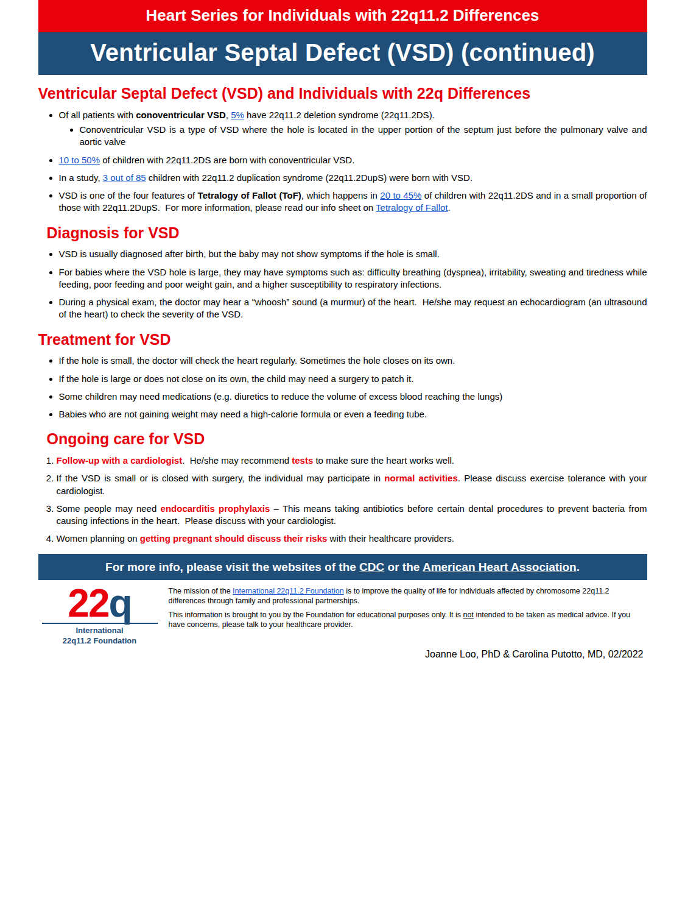Heart Series for Individuals with 22q11.2 Differences
Ventricular Septal Defect (VSD) (continued)
Ventricular Septal Defect (VSD) and Individuals with 22q Differences
Of all patients with conoventricular VSD, 5% have 22q11.2 deletion syndrome (22q11.2DS).
Conoventricular VSD is a type of VSD where the hole is located in the upper portion of the septum just before the pulmonary valve and aortic valve
10 to 50% of children with 22q11.2DS are born with conoventricular VSD.
In a study, 3 out of 85 children with 22q11.2 duplication syndrome (22q11.2DupS) were born with VSD.
VSD is one of the four features of Tetralogy of Fallot (ToF), which happens in 20 to 45% of children with 22q11.2DS and in a small proportion of those with 22q11.2DupS. For more information, please read our info sheet on Tetralogy of Fallot.
Diagnosis for VSD
VSD is usually diagnosed after birth, but the baby may not show symptoms if the hole is small.
For babies where the VSD hole is large, they may have symptoms such as: difficulty breathing (dyspnea), irritability, sweating and tiredness while feeding, poor feeding and poor weight gain, and a higher susceptibility to respiratory infections.
During a physical exam, the doctor may hear a “whoosh” sound (a murmur) of the heart. He/she may request an echocardiogram (an ultrasound of the heart) to check the severity of the VSD.
Treatment for VSD
If the hole is small, the doctor will check the heart regularly. Sometimes the hole closes on its own.
If the hole is large or does not close on its own, the child may need a surgery to patch it.
Some children may need medications (e.g. diuretics to reduce the volume of excess blood reaching the lungs)
Babies who are not gaining weight may need a high-calorie formula or even a feeding tube.
Ongoing care for VSD
Follow-up with a cardiologist. He/she may recommend tests to make sure the heart works well.
If the VSD is small or is closed with surgery, the individual may participate in normal activities. Please discuss exercise tolerance with your cardiologist.
Some people may need endocarditis prophylaxis – This means taking antibiotics before certain dental procedures to prevent bacteria from causing infections in the heart. Please discuss with your cardiologist.
Women planning on getting pregnant should discuss their risks with their healthcare providers.
For more info, please visit the websites of the CDC or the American Heart Association.
22q
International
22q11.2 Foundation
The mission of the International 22q11.2 Foundation is to improve the quality of life for individuals affected by chromosome 22q11.2 differences through family and professional partnerships.
This information is brought to you by the Foundation for educational purposes only. It is not intended to be taken as medical advice. If you have concerns, please talk to your healthcare provider.
Joanne Loo, PhD & Carolina Putotto, MD, 02/2022